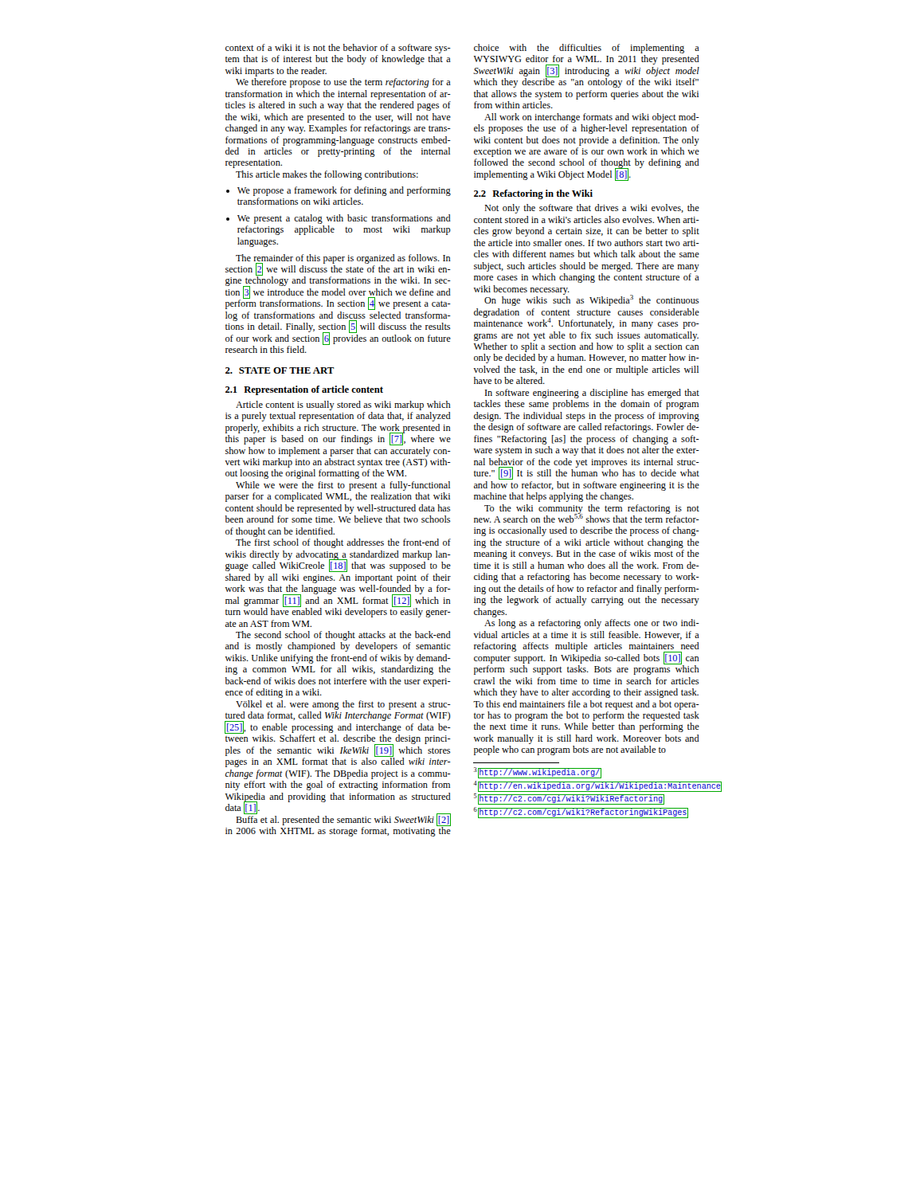context of a wiki it is not the behavior of a software system that is of interest but the body of knowledge that a wiki imparts to the reader.
We therefore propose to use the term refactoring for a transformation in which the internal representation of articles is altered in such a way that the rendered pages of the wiki, which are presented to the user, will not have changed in any way. Examples for refactorings are transformations of programming-language constructs embedded in articles or pretty-printing of the internal representation.
This article makes the following contributions:
We propose a framework for defining and performing transformations on wiki articles.
We present a catalog with basic transformations and refactorings applicable to most wiki markup languages.
The remainder of this paper is organized as follows. In section 2 we will discuss the state of the art in wiki engine technology and transformations in the wiki. In section 3 we introduce the model over which we define and perform transformations. In section 4 we present a catalog of transformations and discuss selected transformations in detail. Finally, section 5 will discuss the results of our work and section 6 provides an outlook on future research in this field.
2. STATE OF THE ART
2.1 Representation of article content
Article content is usually stored as wiki markup which is a purely textual representation of data that, if analyzed properly, exhibits a rich structure. The work presented in this paper is based on our findings in [7], where we show how to implement a parser that can accurately convert wiki markup into an abstract syntax tree (AST) without loosing the original formatting of the WM.
While we were the first to present a fully-functional parser for a complicated WML, the realization that wiki content should be represented by well-structured data has been around for some time. We believe that two schools of thought can be identified.
The first school of thought addresses the front-end of wikis directly by advocating a standardized markup language called WikiCreole [18] that was supposed to be shared by all wiki engines. An important point of their work was that the language was well-founded by a formal grammar [11] and an XML format [12] which in turn would have enabled wiki developers to easily generate an AST from WM.
The second school of thought attacks at the back-end and is mostly championed by developers of semantic wikis. Unlike unifying the front-end of wikis by demanding a common WML for all wikis, standardizing the back-end of wikis does not interfere with the user experience of editing in a wiki.
Völkel et al. were among the first to present a structured data format, called Wiki Interchange Format (WIF) [25], to enable processing and interchange of data between wikis. Schaffert et al. describe the design principles of the semantic wiki IkeWiki [19] which stores pages in an XML format that is also called wiki interchange format (WIF). The DBpedia project is a community effort with the goal of extracting information from Wikipedia and providing that information as structured data [1].
Buffa et al. presented the semantic wiki SweetWiki [2] in 2006 with XHTML as storage format, motivating the choice with the difficulties of implementing a WYSIWYG editor for a WML. In 2011 they presented SweetWiki again [3] introducing a wiki object model which they describe as "an ontology of the wiki itself" that allows the system to perform queries about the wiki from within articles.
All work on interchange formats and wiki object models proposes the use of a higher-level representation of wiki content but does not provide a definition. The only exception we are aware of is our own work in which we followed the second school of thought by defining and implementing a Wiki Object Model [8].
2.2 Refactoring in the Wiki
Not only the software that drives a wiki evolves, the content stored in a wiki's articles also evolves. When articles grow beyond a certain size, it can be better to split the article into smaller ones. If two authors start two articles with different names but which talk about the same subject, such articles should be merged. There are many more cases in which changing the content structure of a wiki becomes necessary.
On huge wikis such as Wikipedia3 the continuous degradation of content structure causes considerable maintenance work4. Unfortunately, in many cases programs are not yet able to fix such issues automatically. Whether to split a section and how to split a section can only be decided by a human. However, no matter how involved the task, in the end one or multiple articles will have to be altered.
In software engineering a discipline has emerged that tackles these same problems in the domain of program design. The individual steps in the process of improving the design of software are called refactorings. Fowler defines "Refactoring [as] the process of changing a software system in such a way that it does not alter the external behavior of the code yet improves its internal structure." [9] It is still the human who has to decide what and how to refactor, but in software engineering it is the machine that helps applying the changes.
To the wiki community the term refactoring is not new. A search on the web5,6 shows that the term refactoring is occasionally used to describe the process of changing the structure of a wiki article without changing the meaning it conveys. But in the case of wikis most of the time it is still a human who does all the work. From deciding that a refactoring has become necessary to working out the details of how to refactor and finally performing the legwork of actually carrying out the necessary changes.
As long as a refactoring only affects one or two individual articles at a time it is still feasible. However, if a refactoring affects multiple articles maintainers need computer support. In Wikipedia so-called bots [10] can perform such support tasks. Bots are programs which crawl the wiki from time to time in search for articles which they have to alter according to their assigned task. To this end maintainers file a bot request and a bot operator has to program the bot to perform the requested task the next time it runs. While better than performing the work manually it is still hard work. Moreover bots and people who can program bots are not available to
3 http://www.wikipedia.org/
4 http://en.wikipedia.org/wiki/Wikipedia:Maintenance
5 http://c2.com/cgi/wiki?WikiRefactoring
6 http://c2.com/cgi/wiki?RefactoringWikiPages